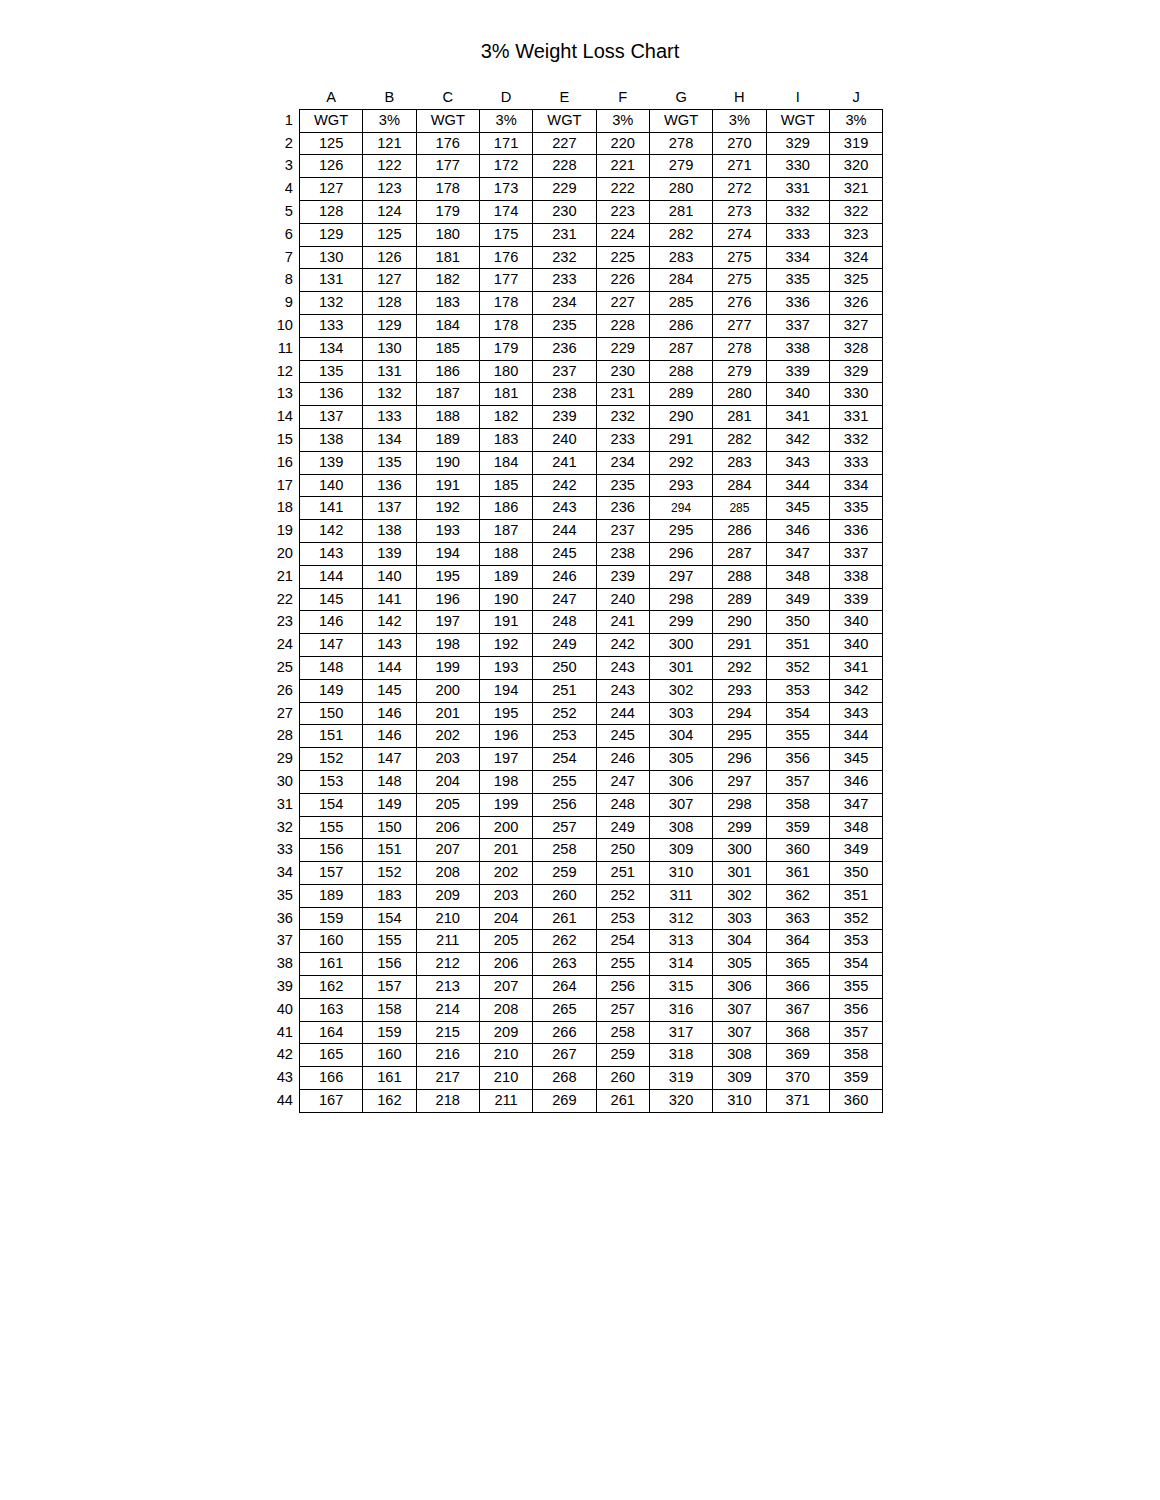3% Weight Loss Chart
| | A | B | C | D | E | F | G | H | I | J |
| --- | --- | --- | --- | --- | --- | --- | --- | --- | --- | --- |
| 1 | WGT | 3% | WGT | 3% | WGT | 3% | WGT | 3% | WGT | 3% |
| 2 | 125 | 121 | 176 | 171 | 227 | 220 | 278 | 270 | 329 | 319 |
| 3 | 126 | 122 | 177 | 172 | 228 | 221 | 279 | 271 | 330 | 320 |
| 4 | 127 | 123 | 178 | 173 | 229 | 222 | 280 | 272 | 331 | 321 |
| 5 | 128 | 124 | 179 | 174 | 230 | 223 | 281 | 273 | 332 | 322 |
| 6 | 129 | 125 | 180 | 175 | 231 | 224 | 282 | 274 | 333 | 323 |
| 7 | 130 | 126 | 181 | 176 | 232 | 225 | 283 | 275 | 334 | 324 |
| 8 | 131 | 127 | 182 | 177 | 233 | 226 | 284 | 275 | 335 | 325 |
| 9 | 132 | 128 | 183 | 178 | 234 | 227 | 285 | 276 | 336 | 326 |
| 10 | 133 | 129 | 184 | 178 | 235 | 228 | 286 | 277 | 337 | 327 |
| 11 | 134 | 130 | 185 | 179 | 236 | 229 | 287 | 278 | 338 | 328 |
| 12 | 135 | 131 | 186 | 180 | 237 | 230 | 288 | 279 | 339 | 329 |
| 13 | 136 | 132 | 187 | 181 | 238 | 231 | 289 | 280 | 340 | 330 |
| 14 | 137 | 133 | 188 | 182 | 239 | 232 | 290 | 281 | 341 | 331 |
| 15 | 138 | 134 | 189 | 183 | 240 | 233 | 291 | 282 | 342 | 332 |
| 16 | 139 | 135 | 190 | 184 | 241 | 234 | 292 | 283 | 343 | 333 |
| 17 | 140 | 136 | 191 | 185 | 242 | 235 | 293 | 284 | 344 | 334 |
| 18 | 141 | 137 | 192 | 186 | 243 | 236 | 294 | 285 | 345 | 335 |
| 19 | 142 | 138 | 193 | 187 | 244 | 237 | 295 | 286 | 346 | 336 |
| 20 | 143 | 139 | 194 | 188 | 245 | 238 | 296 | 287 | 347 | 337 |
| 21 | 144 | 140 | 195 | 189 | 246 | 239 | 297 | 288 | 348 | 338 |
| 22 | 145 | 141 | 196 | 190 | 247 | 240 | 298 | 289 | 349 | 339 |
| 23 | 146 | 142 | 197 | 191 | 248 | 241 | 299 | 290 | 350 | 340 |
| 24 | 147 | 143 | 198 | 192 | 249 | 242 | 300 | 291 | 351 | 340 |
| 25 | 148 | 144 | 199 | 193 | 250 | 243 | 301 | 292 | 352 | 341 |
| 26 | 149 | 145 | 200 | 194 | 251 | 243 | 302 | 293 | 353 | 342 |
| 27 | 150 | 146 | 201 | 195 | 252 | 244 | 303 | 294 | 354 | 343 |
| 28 | 151 | 146 | 202 | 196 | 253 | 245 | 304 | 295 | 355 | 344 |
| 29 | 152 | 147 | 203 | 197 | 254 | 246 | 305 | 296 | 356 | 345 |
| 30 | 153 | 148 | 204 | 198 | 255 | 247 | 306 | 297 | 357 | 346 |
| 31 | 154 | 149 | 205 | 199 | 256 | 248 | 307 | 298 | 358 | 347 |
| 32 | 155 | 150 | 206 | 200 | 257 | 249 | 308 | 299 | 359 | 348 |
| 33 | 156 | 151 | 207 | 201 | 258 | 250 | 309 | 300 | 360 | 349 |
| 34 | 157 | 152 | 208 | 202 | 259 | 251 | 310 | 301 | 361 | 350 |
| 35 | 189 | 183 | 209 | 203 | 260 | 252 | 311 | 302 | 362 | 351 |
| 36 | 159 | 154 | 210 | 204 | 261 | 253 | 312 | 303 | 363 | 352 |
| 37 | 160 | 155 | 211 | 205 | 262 | 254 | 313 | 304 | 364 | 353 |
| 38 | 161 | 156 | 212 | 206 | 263 | 255 | 314 | 305 | 365 | 354 |
| 39 | 162 | 157 | 213 | 207 | 264 | 256 | 315 | 306 | 366 | 355 |
| 40 | 163 | 158 | 214 | 208 | 265 | 257 | 316 | 307 | 367 | 356 |
| 41 | 164 | 159 | 215 | 209 | 266 | 258 | 317 | 307 | 368 | 357 |
| 42 | 165 | 160 | 216 | 210 | 267 | 259 | 318 | 308 | 369 | 358 |
| 43 | 166 | 161 | 217 | 210 | 268 | 260 | 319 | 309 | 370 | 359 |
| 44 | 167 | 162 | 218 | 211 | 269 | 261 | 320 | 310 | 371 | 360 |